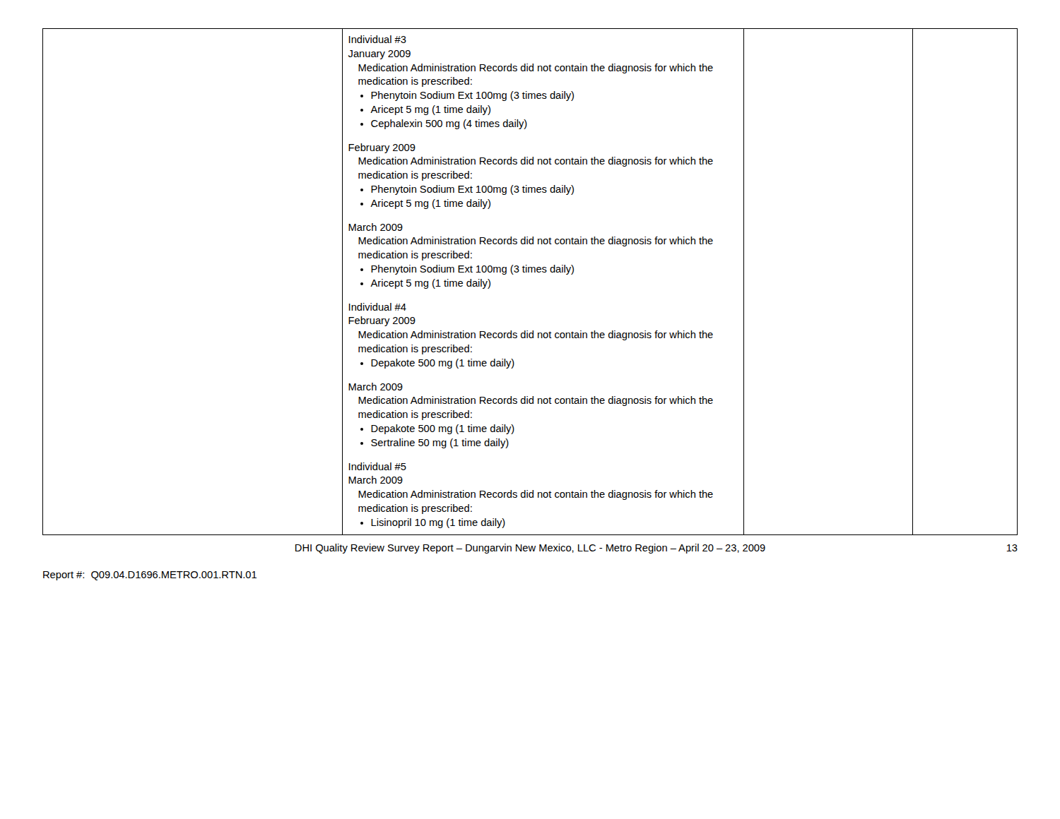| | Individual #3 January 2009 Medication Administration Records did not contain the diagnosis for which the medication is prescribed: Phenytoin Sodium Ext 100mg (3 times daily) Aricept 5 mg (1 time daily) Cephalexin 500 mg (4 times daily) February 2009 Medication Administration Records did not contain the diagnosis for which the medication is prescribed: Phenytoin Sodium Ext 100mg (3 times daily) Aricept 5 mg (1 time daily) March 2009 Medication Administration Records did not contain the diagnosis for which the medication is prescribed: Phenytoin Sodium Ext 100mg (3 times daily) Aricept 5 mg (1 time daily) Individual #4 February 2009 Medication Administration Records did not contain the diagnosis for which the medication is prescribed: Depakote 500 mg (1 time daily) March 2009 Medication Administration Records did not contain the diagnosis for which the medication is prescribed: Depakote 500 mg (1 time daily) Sertraline 50 mg (1 time daily) Individual #5 March 2009 Medication Administration Records did not contain the diagnosis for which the medication is prescribed: Lisinopril 10 mg (1 time daily) | | |
DHI Quality Review Survey Report – Dungarvin New Mexico, LLC - Metro Region – April 20 – 23, 2009
13
Report #: Q09.04.D1696.METRO.001.RTN.01